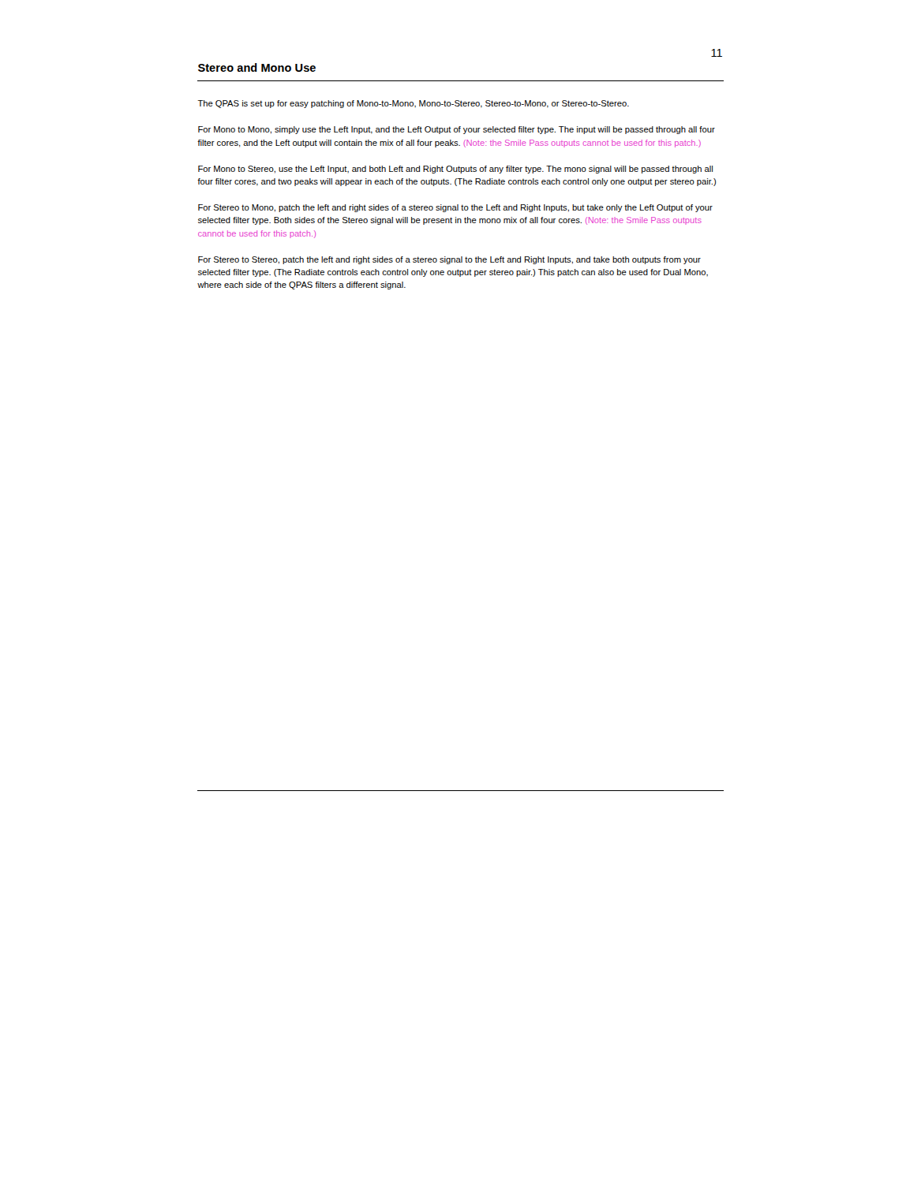11
Stereo and Mono Use
The QPAS is set up for easy patching of Mono-to-Mono, Mono-to-Stereo, Stereo-to-Mono, or Stereo-to-Stereo.
For Mono to Mono, simply use the Left Input, and the Left Output of your selected filter type. The input will be passed through all four filter cores, and the Left output will contain the mix of all four peaks. (Note: the Smile Pass outputs cannot be used for this patch.)
For Mono to Stereo, use the Left Input, and both Left and Right Outputs of any filter type. The mono signal will be passed through all four filter cores, and two peaks will appear in each of the outputs. (The Radiate controls each control only one output per stereo pair.)
For Stereo to Mono, patch the left and right sides of a stereo signal to the Left and Right Inputs, but take only the Left Output of your selected filter type. Both sides of the Stereo signal will be present in the mono mix of all four cores. (Note: the Smile Pass outputs cannot be used for this patch.)
For Stereo to Stereo, patch the left and right sides of a stereo signal to the Left and Right Inputs, and take both outputs from your selected filter type. (The Radiate controls each control only one output per stereo pair.) This patch can also be used for Dual Mono, where each side of the QPAS filters a different signal.